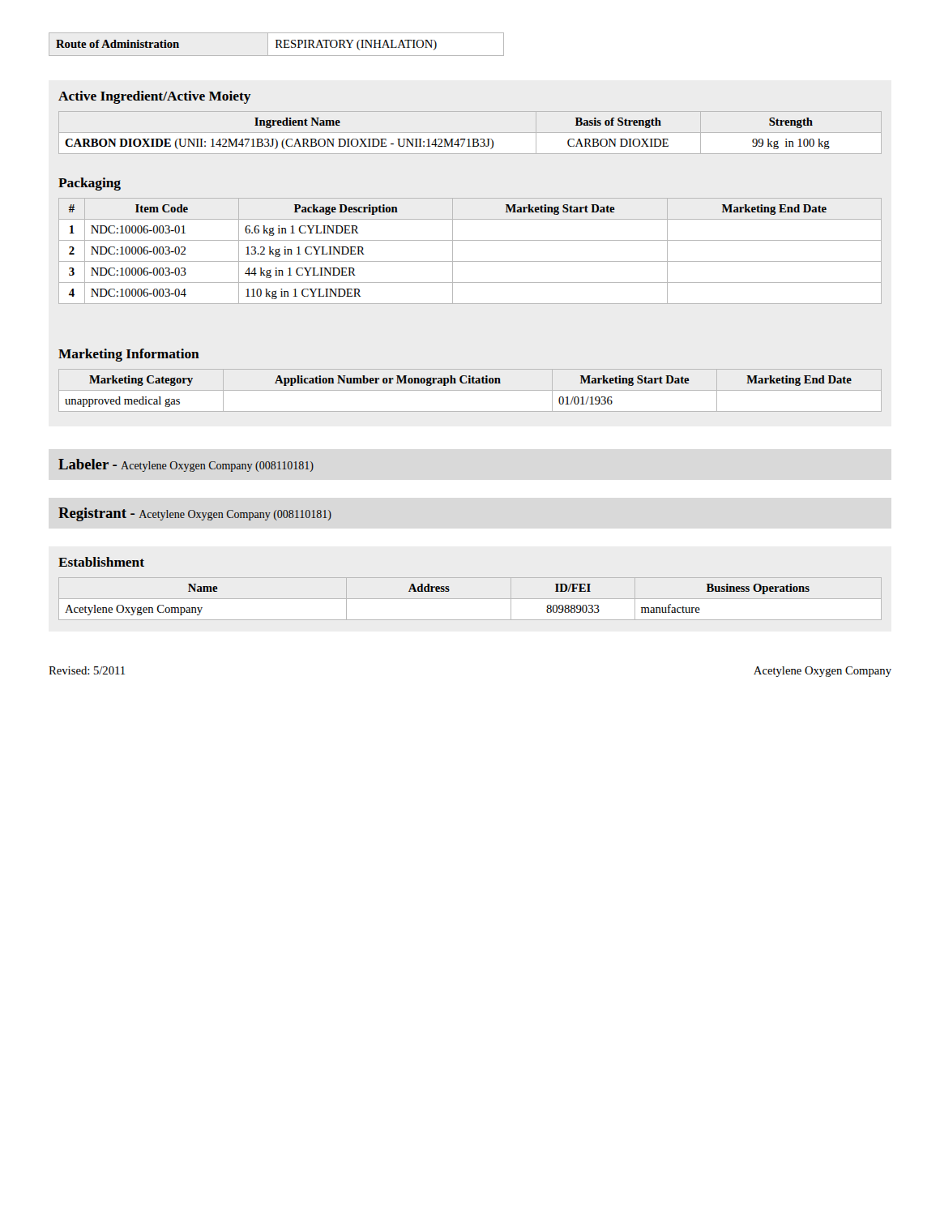| Route of Administration | RESPIRATORY (INHALATION) | |
Active Ingredient/Active Moiety
| Ingredient Name | Basis of Strength | Strength |
| --- | --- | --- |
| CARBON DIOXIDE (UNII: 142M471B3J) (CARBON DIOXIDE - UNII:142M471B3J) | CARBON DIOXIDE | 99 kg in 100 kg |
Packaging
| # | Item Code | Package Description | Marketing Start Date | Marketing End Date |
| --- | --- | --- | --- | --- |
| 1 | NDC:10006-003-01 | 6.6 kg in 1 CYLINDER | | |
| 2 | NDC:10006-003-02 | 13.2 kg in 1 CYLINDER | | |
| 3 | NDC:10006-003-03 | 44 kg in 1 CYLINDER | | |
| 4 | NDC:10006-003-04 | 110 kg in 1 CYLINDER | | |
Marketing Information
| Marketing Category | Application Number or Monograph Citation | Marketing Start Date | Marketing End Date |
| --- | --- | --- | --- |
| unapproved medical gas | | 01/01/1936 | |
Labeler - Acetylene Oxygen Company (008110181)
Registrant - Acetylene Oxygen Company (008110181)
Establishment
| Name | Address | ID/FEI | Business Operations |
| --- | --- | --- | --- |
| Acetylene Oxygen Company | | 809889033 | manufacture |
Revised: 5/2011 Acetylene Oxygen Company